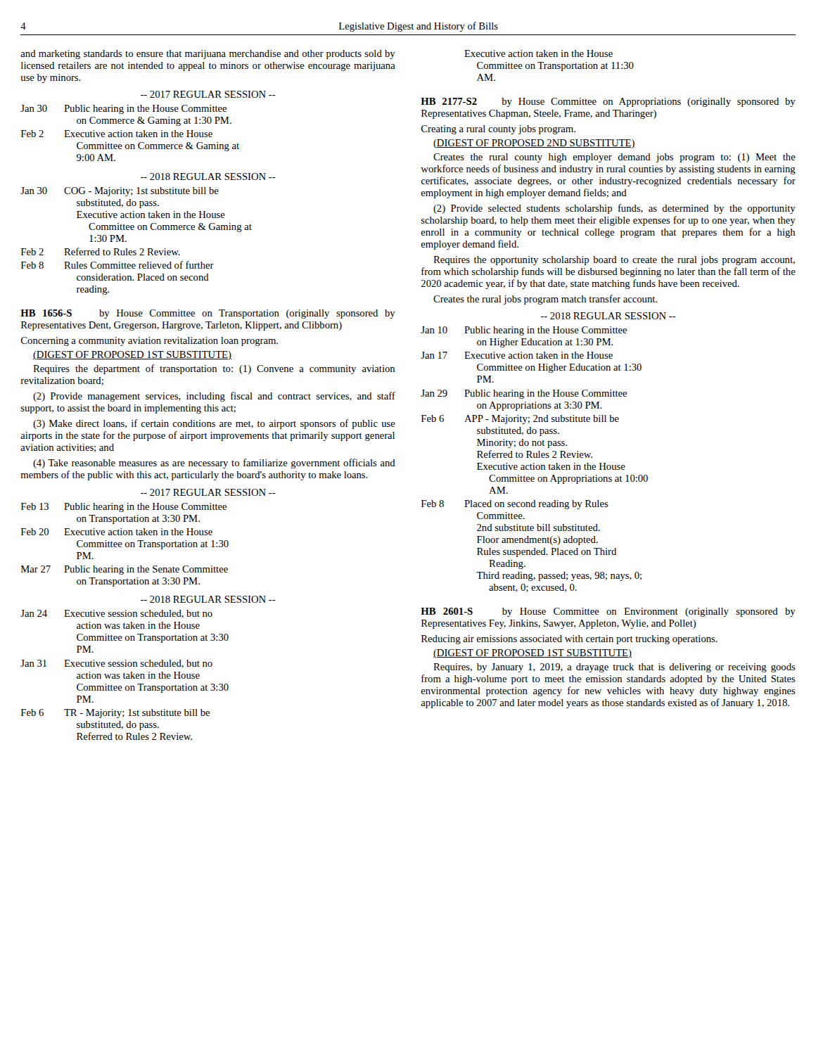4
Legislative Digest and History of Bills
and marketing standards to ensure that marijuana merchandise and other products sold by licensed retailers are not intended to appeal to minors or otherwise encourage marijuana use by minors.
-- 2017 REGULAR SESSION --
| Jan 30 | Public hearing in the House Committee on Commerce & Gaming at 1:30 PM. |
| Feb 2 | Executive action taken in the House Committee on Commerce & Gaming at 9:00 AM. |
-- 2018 REGULAR SESSION --
| Jan 30 | COG - Majority; 1st substitute bill be substituted, do pass. Executive action taken in the House Committee on Commerce & Gaming at 1:30 PM. |
| Feb 2 | Referred to Rules 2 Review. |
| Feb 8 | Rules Committee relieved of further consideration. Placed on second reading. |
HB 1656-S by House Committee on Transportation (originally sponsored by Representatives Dent, Gregerson, Hargrove, Tarleton, Klippert, and Clibborn)
Concerning a community aviation revitalization loan program.
(DIGEST OF PROPOSED 1ST SUBSTITUTE)
Requires the department of transportation to: (1) Convene a community aviation revitalization board;
(2) Provide management services, including fiscal and contract services, and staff support, to assist the board in implementing this act;
(3) Make direct loans, if certain conditions are met, to airport sponsors of public use airports in the state for the purpose of airport improvements that primarily support general aviation activities; and
(4) Take reasonable measures as are necessary to familiarize government officials and members of the public with this act, particularly the board's authority to make loans.
-- 2017 REGULAR SESSION --
| Feb 13 | Public hearing in the House Committee on Transportation at 3:30 PM. |
| Feb 20 | Executive action taken in the House Committee on Transportation at 1:30 PM. |
| Mar 27 | Public hearing in the Senate Committee on Transportation at 3:30 PM. |
-- 2018 REGULAR SESSION --
| Jan 24 | Executive session scheduled, but no action was taken in the House Committee on Transportation at 3:30 PM. |
| Jan 31 | Executive session scheduled, but no action was taken in the House Committee on Transportation at 3:30 PM. |
| Feb 6 | TR - Majority; 1st substitute bill be substituted, do pass. Referred to Rules 2 Review. |
| | Executive action taken in the House Committee on Transportation at 11:30 AM. |
HB 2177-S2 by House Committee on Appropriations (originally sponsored by Representatives Chapman, Steele, Frame, and Tharinger)
Creating a rural county jobs program.
(DIGEST OF PROPOSED 2ND SUBSTITUTE)
Creates the rural county high employer demand jobs program to: (1) Meet the workforce needs of business and industry in rural counties by assisting students in earning certificates, associate degrees, or other industry-recognized credentials necessary for employment in high employer demand fields; and
(2) Provide selected students scholarship funds, as determined by the opportunity scholarship board, to help them meet their eligible expenses for up to one year, when they enroll in a community or technical college program that prepares them for a high employer demand field.
Requires the opportunity scholarship board to create the rural jobs program account, from which scholarship funds will be disbursed beginning no later than the fall term of the 2020 academic year, if by that date, state matching funds have been received.
Creates the rural jobs program match transfer account.
-- 2018 REGULAR SESSION --
| Jan 10 | Public hearing in the House Committee on Higher Education at 1:30 PM. |
| Jan 17 | Executive action taken in the House Committee on Higher Education at 1:30 PM. |
| Jan 29 | Public hearing in the House Committee on Appropriations at 3:30 PM. |
| Feb 6 | APP - Majority; 2nd substitute bill be substituted, do pass. Minority; do not pass. Referred to Rules 2 Review. Executive action taken in the House Committee on Appropriations at 10:00 AM. |
| Feb 8 | Placed on second reading by Rules Committee. 2nd substitute bill substituted. Floor amendment(s) adopted. Rules suspended. Placed on Third Reading. Third reading, passed; yeas, 98; nays, 0; absent, 0; excused, 0. |
HB 2601-S by House Committee on Environment (originally sponsored by Representatives Fey, Jinkins, Sawyer, Appleton, Wylie, and Pollet)
Reducing air emissions associated with certain port trucking operations.
(DIGEST OF PROPOSED 1ST SUBSTITUTE)
Requires, by January 1, 2019, a drayage truck that is delivering or receiving goods from a high-volume port to meet the emission standards adopted by the United States environmental protection agency for new vehicles with heavy duty highway engines applicable to 2007 and later model years as those standards existed as of January 1, 2018.